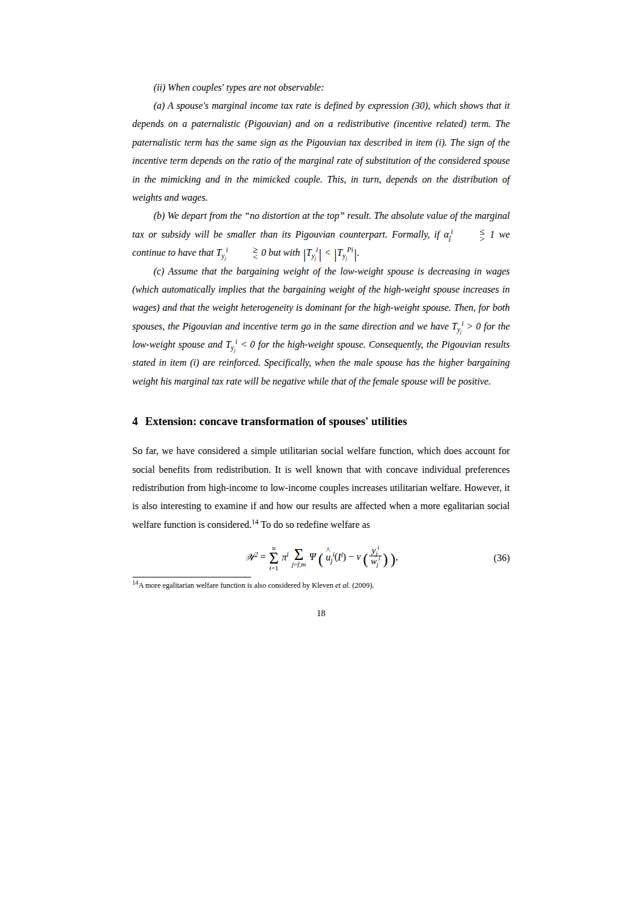(ii) When couples' types are not observable:
(a) A spouse's marginal income tax rate is defined by expression (30), which shows that it depends on a paternalistic (Pigouvian) and on a redistributive (incentive related) term. The paternalistic term has the same sign as the Pigouvian tax described in item (i). The sign of the incentive term depends on the ratio of the marginal rate of substitution of the considered spouse in the mimicking and in the mimicked couple. This, in turn, depends on the distribution of weights and wages.
(b) We depart from the “no distortion at the top” result. The absolute value of the marginal tax or subsidy will be smaller than its Pigouvian counterpart. Formally, if αji ≤> 1 we continue to have that Tyji ≥< 0 but with |Tyji| < |TyjPi|.
(c) Assume that the bargaining weight of the low-weight spouse is decreasing in wages (which automatically implies that the bargaining weight of the high-weight spouse increases in wages) and that the weight heterogeneity is dominant for the high-weight spouse. Then, for both spouses, the Pigouvian and incentive term go in the same direction and we have Tyji > 0 for the low-weight spouse and Tyji < 0 for the high-weight spouse. Consequently, the Pigouvian results stated in item (i) are reinforced. Specifically, when the male spouse has the higher bargaining weight his marginal tax rate will be negative while that of the female spouse will be positive.
4 Extension: concave transformation of spouses' utilities
So far, we have considered a simple utilitarian social welfare function, which does account for social benefits from redistribution. It is well known that with concave individual preferences redistribution from high-income to low-income couples increases utilitarian welfare. However, it is also interesting to examine if and how our results are affected when a more egalitarian social welfare function is considered.14 To do so redefine welfare as
𝒲2 = nΣi=1 πi Σj=f,m Ψ ( ^u ji(Ii) − v (yji wji) ), (36)
14A more egalitarian welfare function is also considered by Kleven et al. (2009).
18